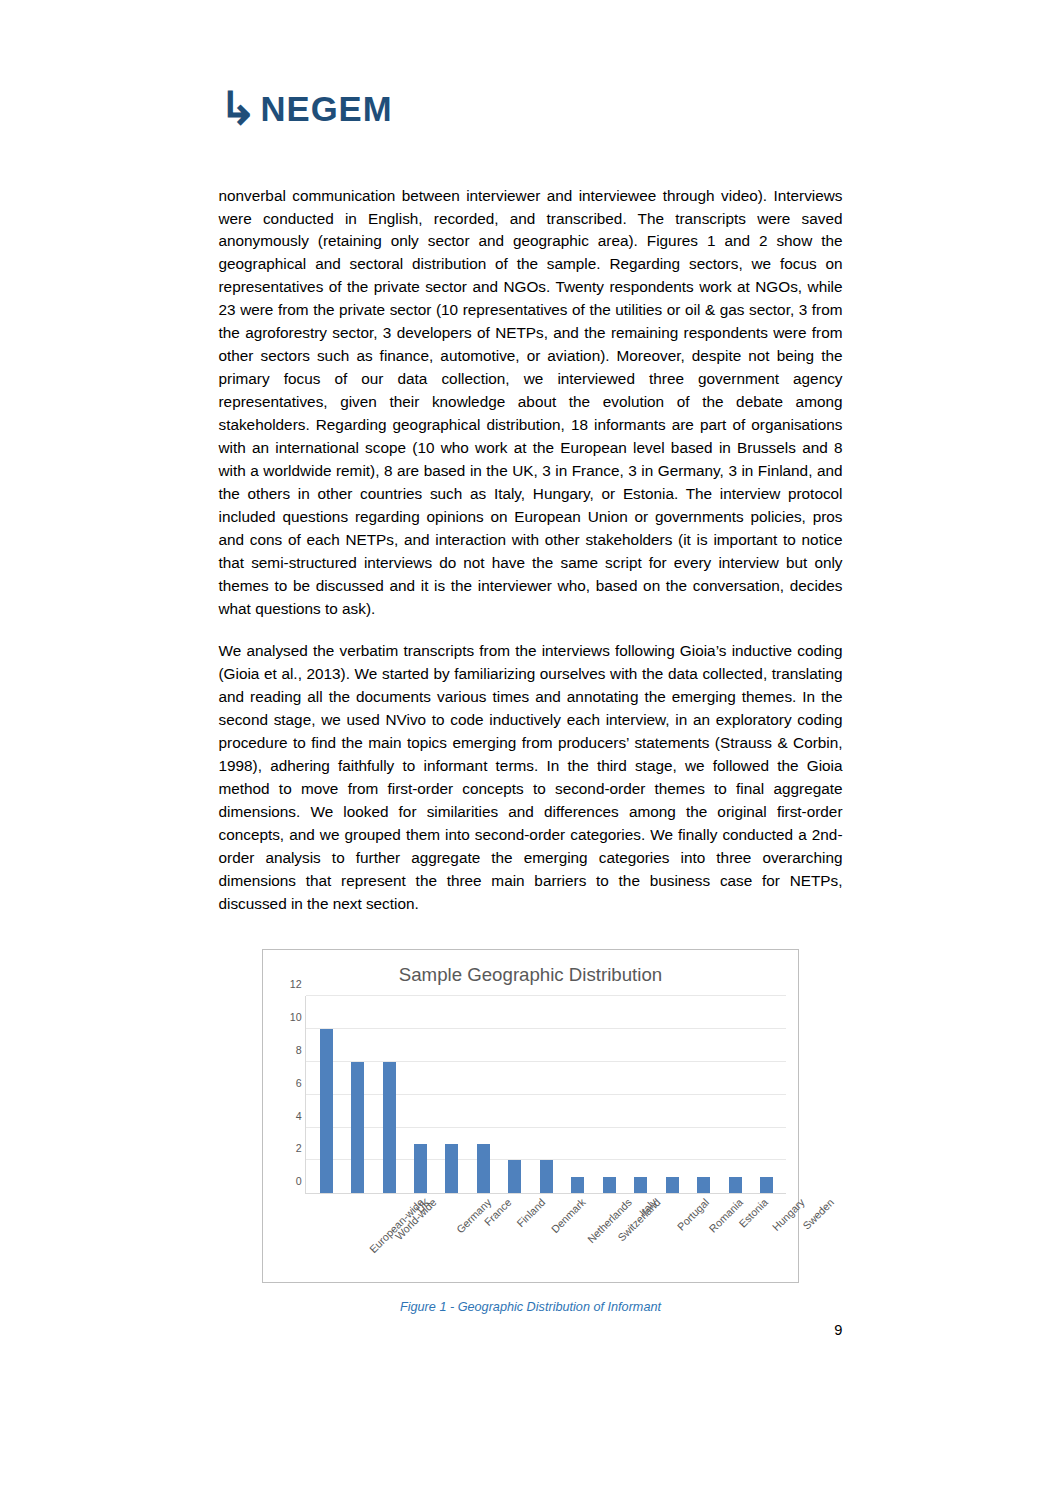↳NEGEM
nonverbal communication between interviewer and interviewee through video). Interviews were conducted in English, recorded, and transcribed. The transcripts were saved anonymously (retaining only sector and geographic area). Figures 1 and 2 show the geographical and sectoral distribution of the sample. Regarding sectors, we focus on representatives of the private sector and NGOs. Twenty respondents work at NGOs, while 23 were from the private sector (10 representatives of the utilities or oil & gas sector, 3 from the agroforestry sector, 3 developers of NETPs, and the remaining respondents were from other sectors such as finance, automotive, or aviation). Moreover, despite not being the primary focus of our data collection, we interviewed three government agency representatives, given their knowledge about the evolution of the debate among stakeholders. Regarding geographical distribution, 18 informants are part of organisations with an international scope (10 who work at the European level based in Brussels and 8 with a worldwide remit), 8 are based in the UK, 3 in France, 3 in Germany, 3 in Finland, and the others in other countries such as Italy, Hungary, or Estonia. The interview protocol included questions regarding opinions on European Union or governments policies, pros and cons of each NETPs, and interaction with other stakeholders (it is important to notice that semi-structured interviews do not have the same script for every interview but only themes to be discussed and it is the interviewer who, based on the conversation, decides what questions to ask).
We analysed the verbatim transcripts from the interviews following Gioia’s inductive coding (Gioia et al., 2013). We started by familiarizing ourselves with the data collected, translating and reading all the documents various times and annotating the emerging themes. In the second stage, we used NVivo to code inductively each interview, in an exploratory coding procedure to find the main topics emerging from producers’ statements (Strauss & Corbin, 1998), adhering faithfully to informant terms. In the third stage, we followed the Gioia method to move from first-order concepts to second-order themes to final aggregate dimensions. We looked for similarities and differences among the original first-order concepts, and we grouped them into second-order categories. We finally conducted a 2nd-order analysis to further aggregate the emerging categories into three overarching dimensions that represent the three main barriers to the business case for NETPs, discussed in the next section.
Sample Geographic Distribution
12
10
8
6
4
2
0
European-wide
World-wide
UK
Germany
France
Finland
Denmark
Netherlands
Switzerland
Italy
Portugal
Romania
Estonia
Hungary
Sweden
Figure 1 - Geographic Distribution of Informant
9